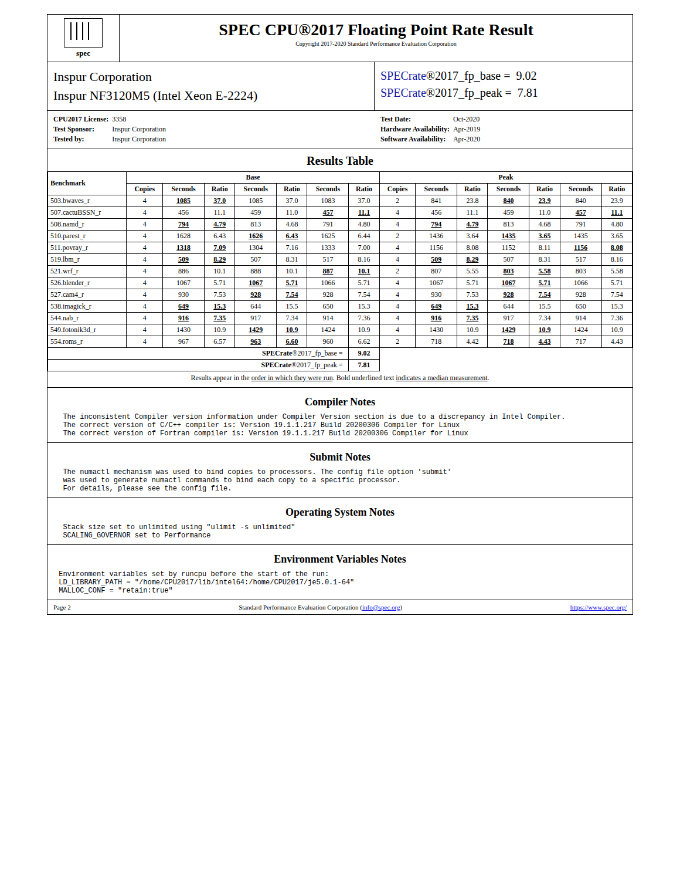spec
SPEC CPU®2017 Floating Point Rate Result
Copyright 2017-2020 Standard Performance Evaluation Corporation
Inspur Corporation
Inspur NF3120M5 (Intel Xeon E-2224)
SPECrate®2017_fp_base = 9.02
SPECrate®2017_fp_peak = 7.81
| CPU2017 License: | 3358 |
| Test Sponsor: | Inspur Corporation |
| Tested by: | Inspur Corporation |
| Test Date: | Oct-2020 |
| Hardware Availability: | Apr-2019 |
| Software Availability: | Apr-2020 |
Results Table
| Benchmark | Base | Peak |
| --- | --- | --- |
| Copies | Seconds | Ratio | Seconds | Ratio | Seconds | Ratio | Copies | Seconds | Ratio | Seconds | Ratio | Seconds | Ratio |
| 503.bwaves_r | 4 | 1085 | 37.0 | 1085 | 37.0 | 1083 | 37.0 | 2 | 841 | 23.8 | 840 | 23.9 | 840 | 23.9 |
| 507.cactuBSSN_r | 4 | 456 | 11.1 | 459 | 11.0 | 457 | 11.1 | 4 | 456 | 11.1 | 459 | 11.0 | 457 | 11.1 |
| 508.namd_r | 4 | 794 | 4.79 | 813 | 4.68 | 791 | 4.80 | 4 | 794 | 4.79 | 813 | 4.68 | 791 | 4.80 |
| 510.parest_r | 4 | 1628 | 6.43 | 1626 | 6.43 | 1625 | 6.44 | 2 | 1436 | 3.64 | 1435 | 3.65 | 1435 | 3.65 |
| 511.povray_r | 4 | 1318 | 7.09 | 1304 | 7.16 | 1333 | 7.00 | 4 | 1156 | 8.08 | 1152 | 8.11 | 1156 | 8.08 |
| 519.lbm_r | 4 | 509 | 8.29 | 507 | 8.31 | 517 | 8.16 | 4 | 509 | 8.29 | 507 | 8.31 | 517 | 8.16 |
| 521.wrf_r | 4 | 886 | 10.1 | 888 | 10.1 | 887 | 10.1 | 2 | 807 | 5.55 | 803 | 5.58 | 803 | 5.58 |
| 526.blender_r | 4 | 1067 | 5.71 | 1067 | 5.71 | 1066 | 5.71 | 4 | 1067 | 5.71 | 1067 | 5.71 | 1066 | 5.71 |
| 527.cam4_r | 4 | 930 | 7.53 | 928 | 7.54 | 928 | 7.54 | 4 | 930 | 7.53 | 928 | 7.54 | 928 | 7.54 |
| 538.imagick_r | 4 | 649 | 15.3 | 644 | 15.5 | 650 | 15.3 | 4 | 649 | 15.3 | 644 | 15.5 | 650 | 15.3 |
| 544.nab_r | 4 | 916 | 7.35 | 917 | 7.34 | 914 | 7.36 | 4 | 916 | 7.35 | 917 | 7.34 | 914 | 7.36 |
| 549.fotonik3d_r | 4 | 1430 | 10.9 | 1429 | 10.9 | 1424 | 10.9 | 4 | 1430 | 10.9 | 1429 | 10.9 | 1424 | 10.9 |
| 554.roms_r | 4 | 967 | 6.57 | 963 | 6.60 | 960 | 6.62 | 2 | 718 | 4.42 | 718 | 4.43 | 717 | 4.43 |
| SPECrate ®2017_fp_base = | 9.02 | |
| SPECrate ®2017_fp_peak = | 7.81 | |
Results appear in the order in which they were run. Bold underlined text indicates a median measurement.
Compiler Notes
  The inconsistent Compiler version information under Compiler Version section is due to a discrepancy in Intel Compiler.
  The correct version of C/C++ compiler is: Version 19.1.1.217 Build 20200306 Compiler for Linux
  The correct version of Fortran compiler is: Version 19.1.1.217 Build 20200306 Compiler for Linux
Submit Notes
  The numactl mechanism was used to bind copies to processors. The config file option 'submit'
  was used to generate numactl commands to bind each copy to a specific processor.
  For details, please see the config file.
Operating System Notes
  Stack size set to unlimited using "ulimit -s unlimited"
  SCALING_GOVERNOR set to Performance
Environment Variables Notes
 Environment variables set by runcpu before the start of the run:
 LD_LIBRARY_PATH = "/home/CPU2017/lib/intel64:/home/CPU2017/je5.0.1-64"
 MALLOC_CONF = "retain:true"
Page 2
Standard Performance Evaluation Corporation (info@spec.org)
https://www.spec.org/